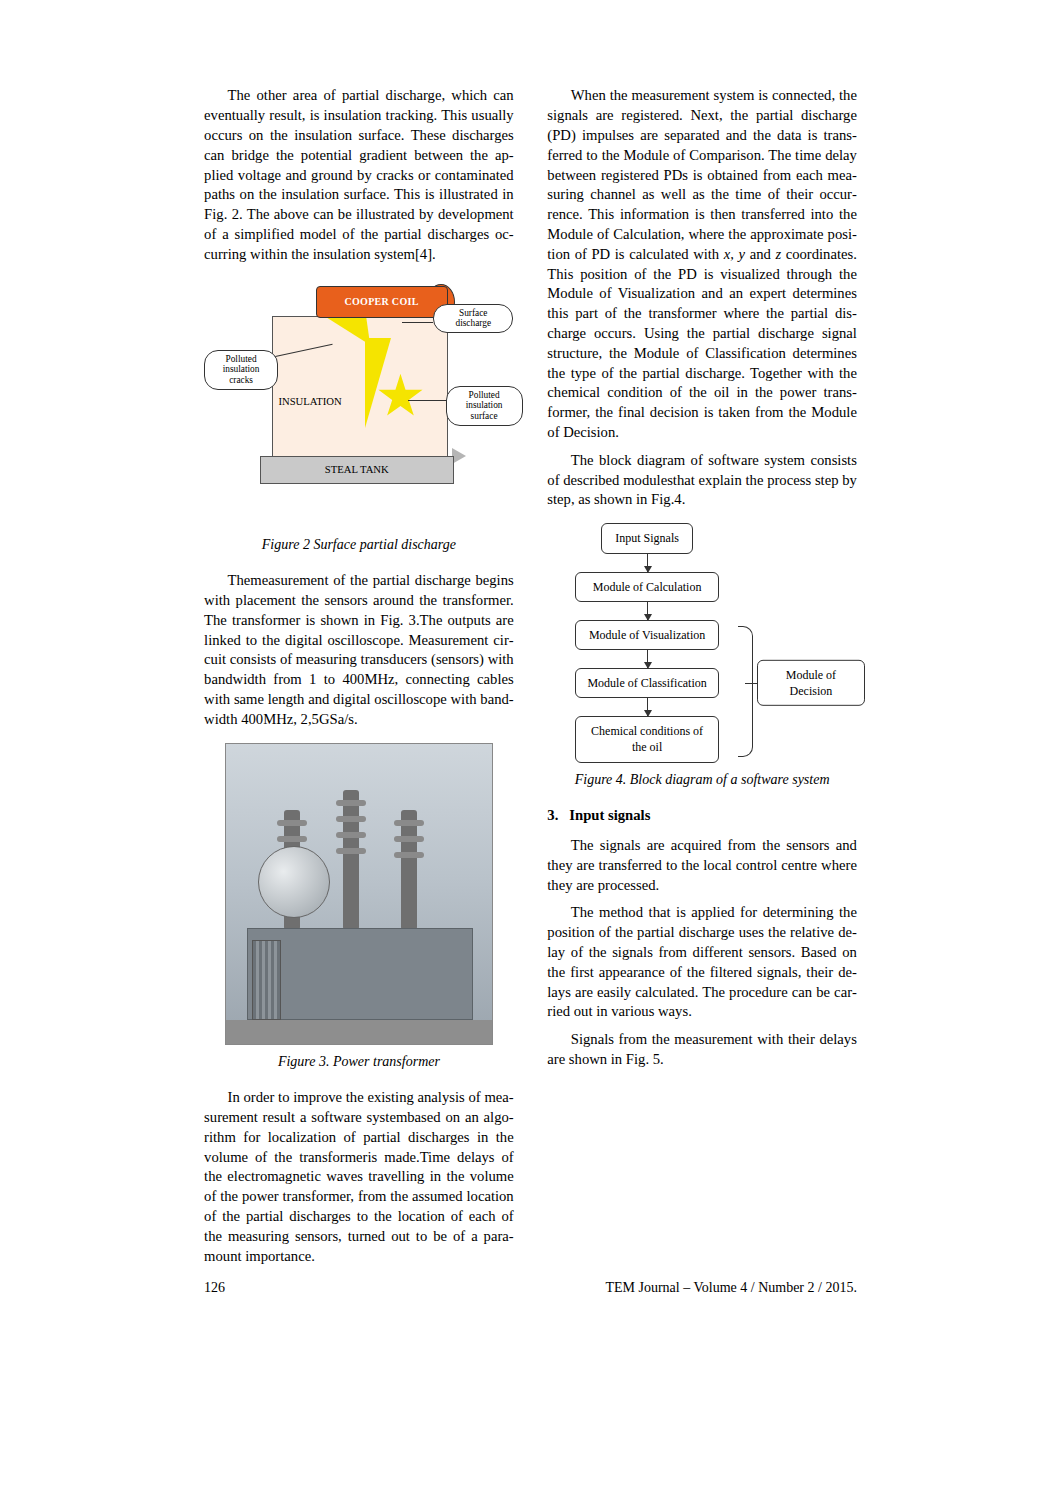The other area of partial discharge, which can eventually result, is insulation tracking. This usually occurs on the insulation surface. These discharges can bridge the potential gradient between the applied voltage and ground by cracks or contaminated paths on the insulation surface. This is illustrated in Fig. 2. The above can be illustrated by development of a simplified model of the partial discharges occurring within the insulation system[4].
COOPER COIL
INSULATION
STEAL TANK
Surface
discharge
Polluted
insulation
cracks
Polluted
insulation
surface
Figure 2 Surface partial discharge
Themeasurement of the partial discharge begins with placement the sensors around the transformer. The transformer is shown in Fig. 3.The outputs are linked to the digital oscilloscope. Measurement circuit consists of measuring transducers (sensors) with bandwidth from 1 to 400MHz, connecting cables with same length and digital oscilloscope with bandwidth 400MHz, 2,5GSa/s.
Figure 3. Power transformer
In order to improve the existing analysis of measurement result a software systembased on an algorithm for localization of partial discharges in the volume of the transformeris made.Time delays of the electromagnetic waves travelling in the volume of the power transformer, from the assumed location of the partial discharges to the location of each of the measuring sensors, turned out to be of a paramount importance.
When the measurement system is connected, the signals are registered. Next, the partial discharge (PD) impulses are separated and the data is transferred to the Module of Comparison. The time delay between registered PDs is obtained from each measuring channel as well as the time of their occurrence. This information is then transferred into the Module of Calculation, where the approximate position of PD is calculated with x, y and z coordinates. This position of the PD is visualized through the Module of Visualization and an expert determines this part of the transformer where the partial discharge occurs. Using the partial discharge signal structure, the Module of Classification determines the type of the partial discharge. Together with the chemical condition of the oil in the power transformer, the final decision is taken from the Module of Decision.
The block diagram of software system consists of described modulesthat explain the process step by step, as shown in Fig.4.
Input Signals
Module of Calculation
Module of Visualization
Module of Classification
Chemical conditions of
the oil
Module of Decision
Figure 4. Block diagram of a software system
3. Input signals
The signals are acquired from the sensors and they are transferred to the local control centre where they are processed.
The method that is applied for determining the position of the partial discharge uses the relative delay of the signals from different sensors. Based on the first appearance of the filtered signals, their delays are easily calculated. The procedure can be carried out in various ways.
Signals from the measurement with their delays are shown in Fig. 5.
126 TEM Journal – Volume 4 / Number 2 / 2015.